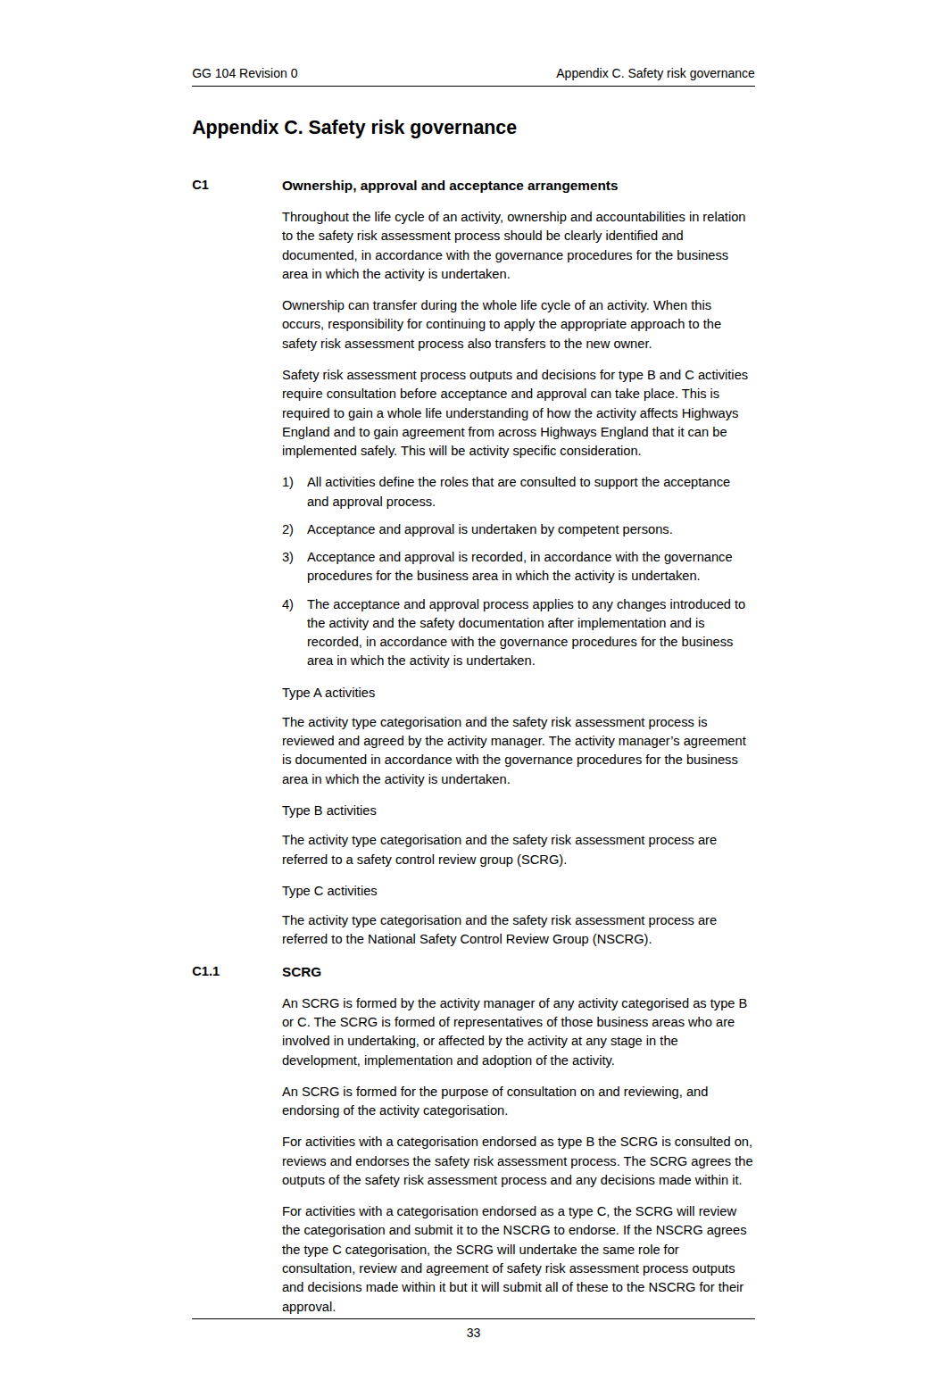GG 104 Revision 0
Appendix C. Safety risk governance
Appendix C. Safety risk governance
C1
Ownership, approval and acceptance arrangements
Throughout the life cycle of an activity, ownership and accountabilities in relation to the safety risk assessment process should be clearly identified and documented, in accordance with the governance procedures for the business area in which the activity is undertaken.
Ownership can transfer during the whole life cycle of an activity. When this occurs, responsibility for continuing to apply the appropriate approach to the safety risk assessment process also transfers to the new owner.
Safety risk assessment process outputs and decisions for type B and C activities require consultation before acceptance and approval can take place. This is required to gain a whole life understanding of how the activity affects Highways England and to gain agreement from across Highways England that it can be implemented safely. This will be activity specific consideration.
All activities define the roles that are consulted to support the acceptance and approval process.
Acceptance and approval is undertaken by competent persons.
Acceptance and approval is recorded, in accordance with the governance procedures for the business area in which the activity is undertaken.
The acceptance and approval process applies to any changes introduced to the activity and the safety documentation after implementation and is recorded, in accordance with the governance procedures for the business area in which the activity is undertaken.
Type A activities
The activity type categorisation and the safety risk assessment process is reviewed and agreed by the activity manager. The activity manager’s agreement is documented in accordance with the governance procedures for the business area in which the activity is undertaken.
Type B activities
The activity type categorisation and the safety risk assessment process are referred to a safety control review group (SCRG).
Type C activities
The activity type categorisation and the safety risk assessment process are referred to the National Safety Control Review Group (NSCRG).
C1.1
SCRG
An SCRG is formed by the activity manager of any activity categorised as type B or C. The SCRG is formed of representatives of those business areas who are involved in undertaking, or affected by the activity at any stage in the development, implementation and adoption of the activity.
An SCRG is formed for the purpose of consultation on and reviewing, and endorsing of the activity categorisation.
For activities with a categorisation endorsed as type B the SCRG is consulted on, reviews and endorses the safety risk assessment process. The SCRG agrees the outputs of the safety risk assessment process and any decisions made within it.
For activities with a categorisation endorsed as a type C, the SCRG will review the categorisation and submit it to the NSCRG to endorse. If the NSCRG agrees the type C categorisation, the SCRG will undertake the same role for consultation, review and agreement of safety risk assessment process outputs and decisions made within it but it will submit all of these to the NSCRG for their approval.
33